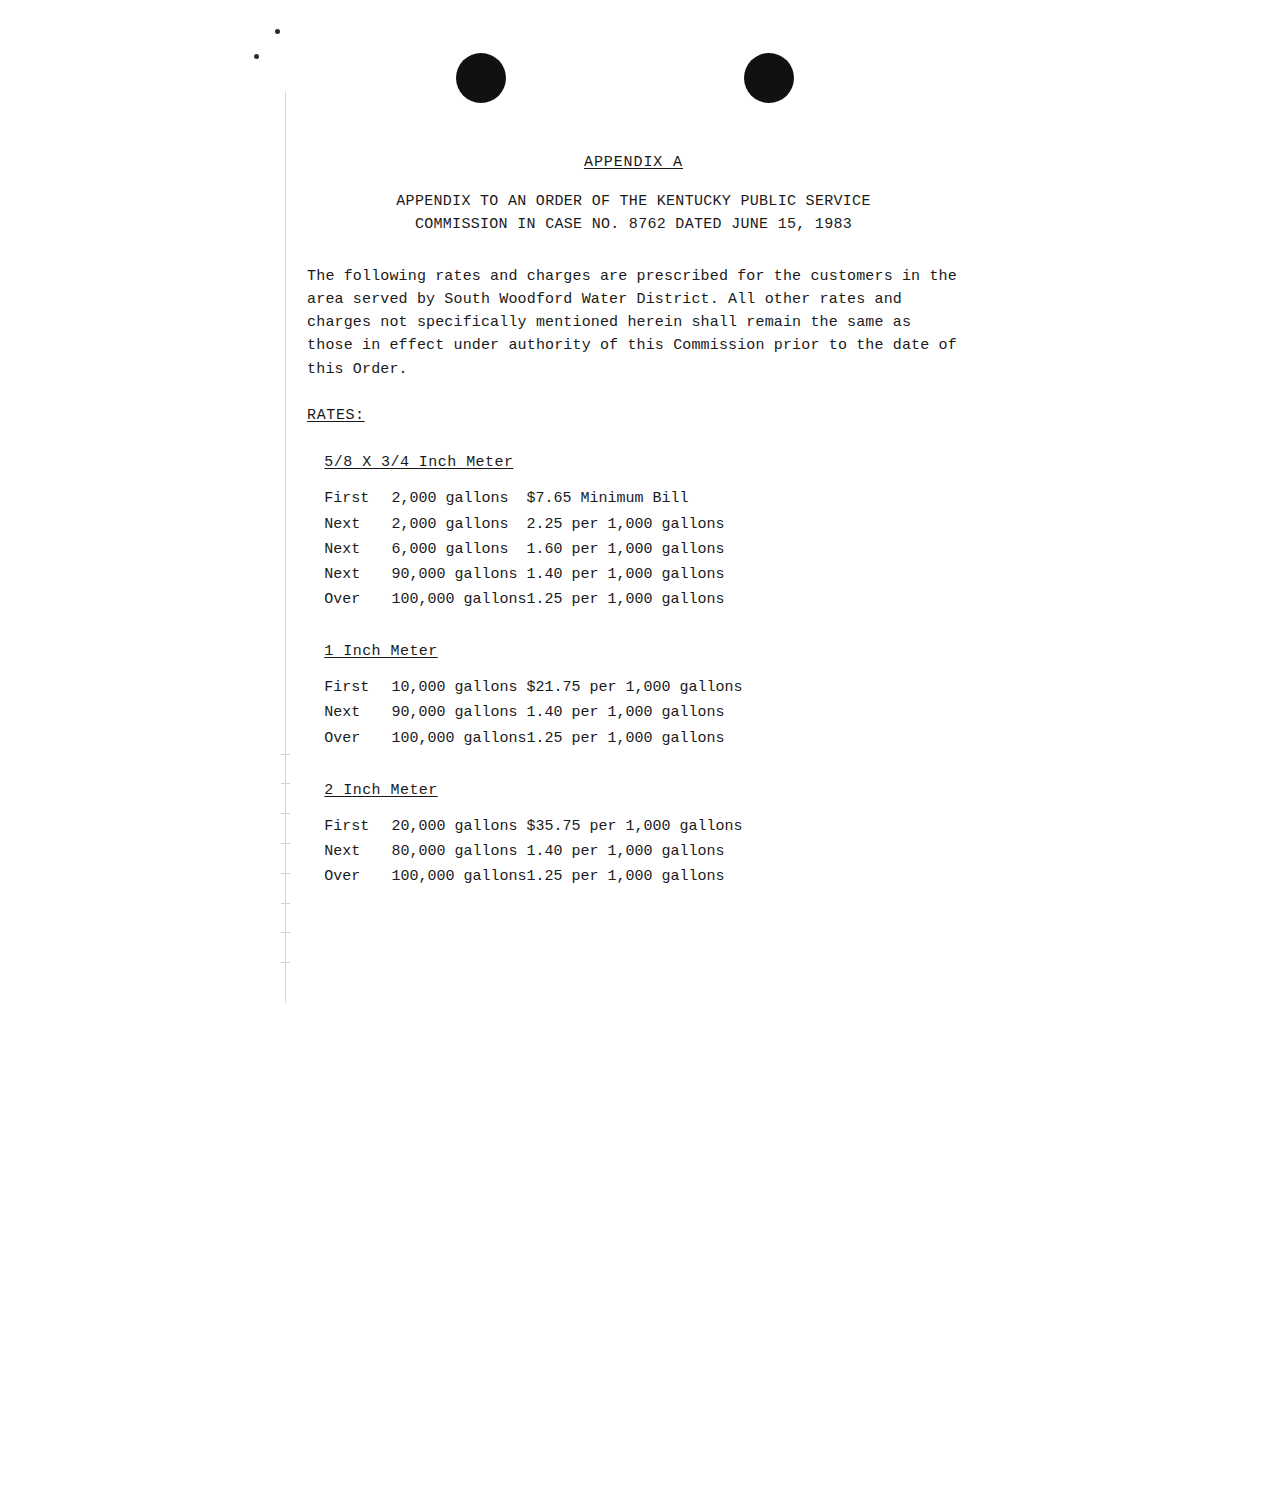APPENDIX A
APPENDIX TO AN ORDER OF THE KENTUCKY PUBLIC SERVICE
COMMISSION IN CASE NO. 8762 DATED JUNE 15, 1983
The following rates and charges are prescribed for the customers in the area served by South Woodford Water District. All other rates and charges not specifically mentioned herein shall remain the same as those in effect under authority of this Commission prior to the date of this Order.
RATES:
5/8 X 3/4 Inch Meter
| First | 2,000 gallons | $7.65 Minimum Bill |
| Next | 2,000 gallons | 2.25 per 1,000 gallons |
| Next | 6,000 gallons | 1.60 per 1,000 gallons |
| Next | 90,000 gallons | 1.40 per 1,000 gallons |
| Over | 100,000 gallons | 1.25 per 1,000 gallons |
1 Inch Meter
| First | 10,000 gallons | $21.75 per 1,000 gallons |
| Next | 90,000 gallons | 1.40 per 1,000 gallons |
| Over | 100,000 gallons | 1.25 per 1,000 gallons |
2 Inch Meter
| First | 20,000 gallons | $35.75 per 1,000 gallons |
| Next | 80,000 gallons | 1.40 per 1,000 gallons |
| Over | 100,000 gallons | 1.25 per 1,000 gallons |